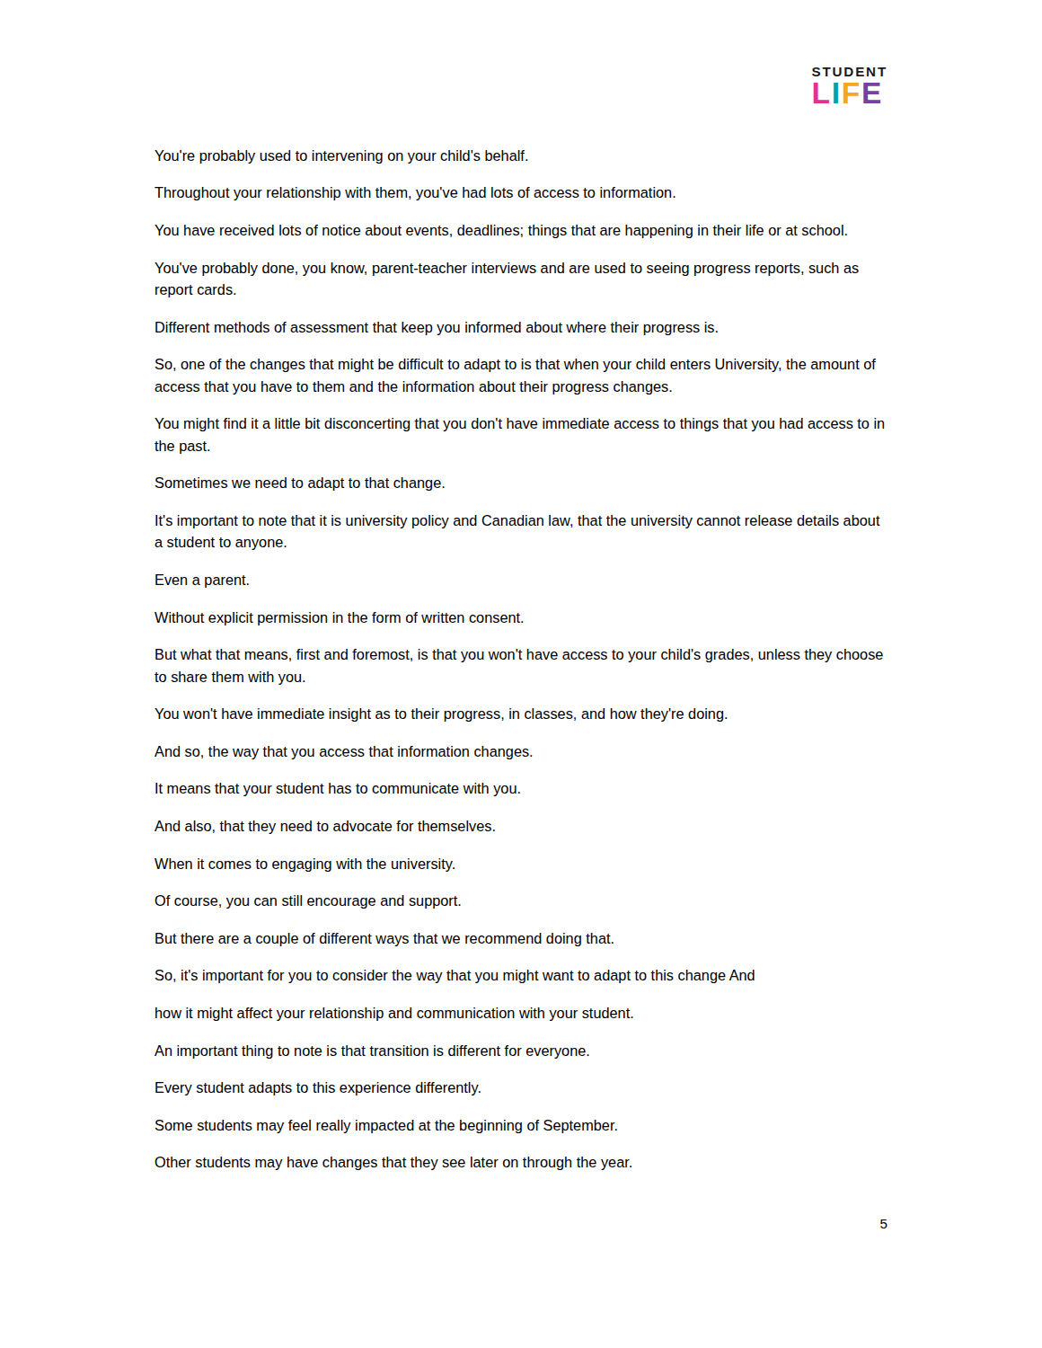STUDENT LIFE
You're probably used to intervening on your child's behalf.
Throughout your relationship with them, you've had lots of access to information.
You have received lots of notice about events, deadlines; things that are happening in their life or at school.
You've probably done, you know, parent-teacher interviews and are used to seeing progress reports, such as report cards.
Different methods of assessment that keep you informed about where their progress is.
So, one of the changes that might be difficult to adapt to is that when your child enters University, the amount of access that you have to them and the information about their progress changes.
You might find it a little bit disconcerting that you don't have immediate access to things that you had access to in the past.
Sometimes we need to adapt to that change.
It's important to note that it is university policy and Canadian law, that the university cannot release details about a student to anyone.
Even a parent.
Without explicit permission in the form of written consent.
But what that means, first and foremost, is that you won't have access to your child's grades, unless they choose to share them with you.
You won't have immediate insight as to their progress, in classes, and how they're doing.
And so, the way that you access that information changes.
It means that your student has to communicate with you.
And also, that they need to advocate for themselves.
When it comes to engaging with the university.
Of course, you can still encourage and support.
But there are a couple of different ways that we recommend doing that.
So, it's important for you to consider the way that you might want to adapt to this change And
how it might affect your relationship and communication with your student.
An important thing to note is that transition is different for everyone.
Every student adapts to this experience differently.
Some students may feel really impacted at the beginning of September.
Other students may have changes that they see later on through the year.
5